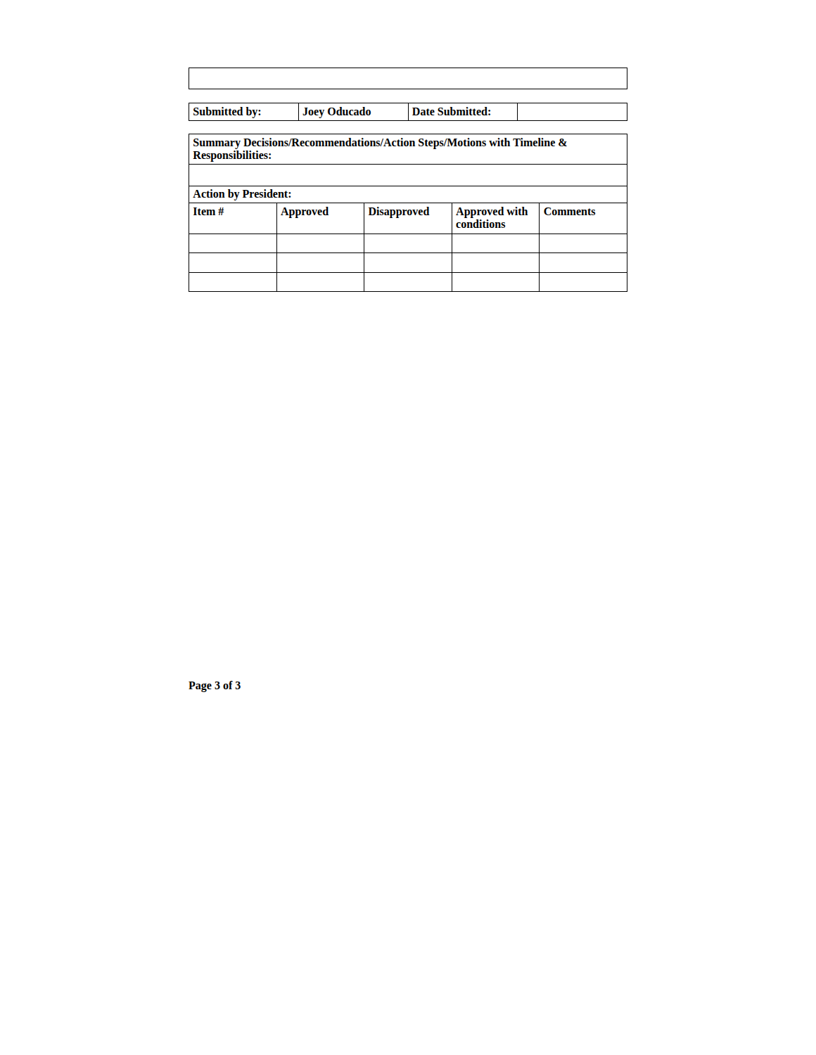| Submitted by: | Joey Oducado | Date Submitted: | |
| Summary Decisions/Recommendations/Action Steps/Motions with Timeline & Responsibilities: |
| Action by President: |
| Item # | Approved | Disapproved | Approved with conditions | Comments |
Page 3 of 3